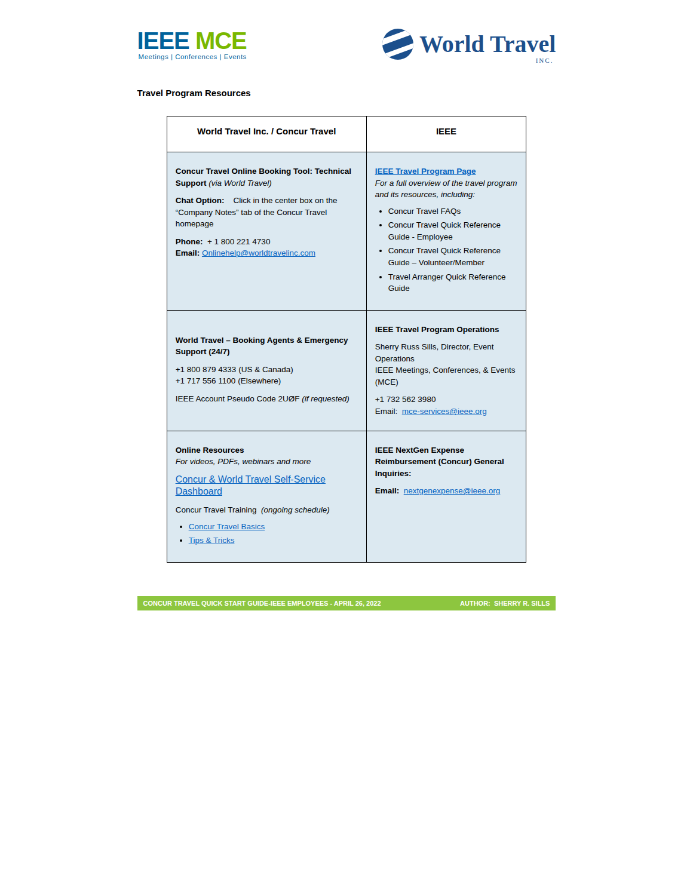IEEE MCE
Meetings | Conferences | Events
World Travel
INC.
Travel Program Resources
| World Travel Inc. / Concur Travel | IEEE |
| --- | --- |
| Concur Travel Online Booking Tool: Technical Support (via World Travel) Chat Option: Click in the center box on the “Company Notes” tab of the Concur Travel homepage Phone: + 1 800 221 4730 Email: Onlinehelp@worldtravelinc.com | IEEE Travel Program Page For a full overview of the travel program and its resources, including: Concur Travel FAQs Concur Travel Quick Reference Guide - Employee Concur Travel Quick Reference Guide – Volunteer/Member Travel Arranger Quick Reference Guide |
| World Travel – Booking Agents & Emergency Support (24/7) +1 800 879 4333 (US & Canada) +1 717 556 1100 (Elsewhere) IEEE Account Pseudo Code 2UØF (if requested) | IEEE Travel Program Operations Sherry Russ Sills, Director, Event Operations IEEE Meetings, Conferences, & Events (MCE) +1 732 562 3980 Email: mce-services@ieee.org |
| Online Resources For videos, PDFs, webinars and more Concur & World Travel Self-Service Dashboard Concur Travel Training (ongoing schedule) Concur Travel Basics Tips & Tricks | IEEE NextGen Expense Reimbursement (Concur) General Inquiries: Email: nextgenexpense@ieee.org |
CONCUR TRAVEL QUICK START GUIDE-IEEE EMPLOYEES - APRIL 26, 2022 AUTHOR: SHERRY R. SILLS